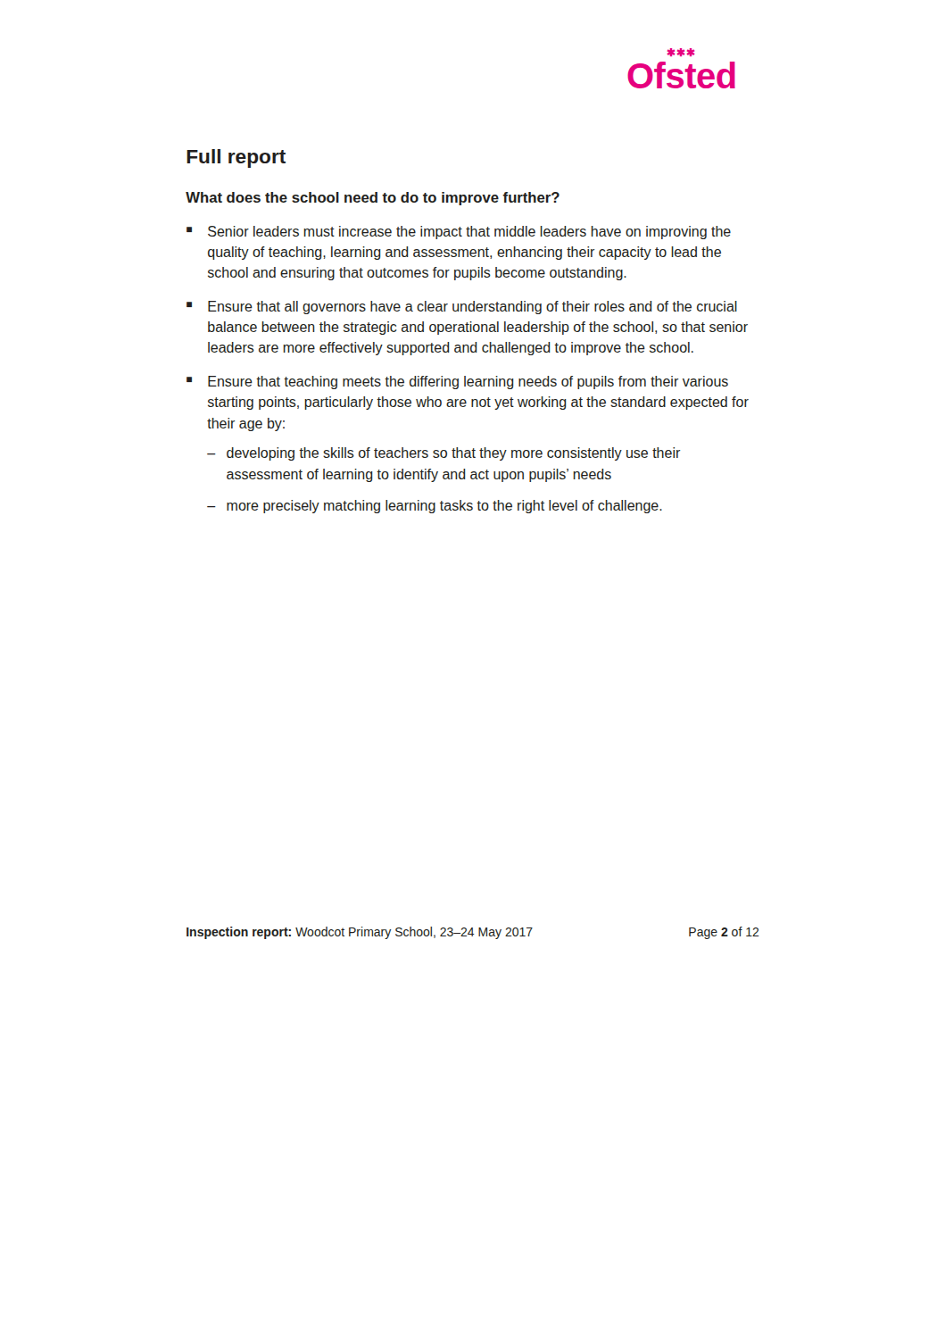✱✱✱
Ofsted
Full report
What does the school need to do to improve further?
Senior leaders must increase the impact that middle leaders have on improving the quality of teaching, learning and assessment, enhancing their capacity to lead the school and ensuring that outcomes for pupils become outstanding.
Ensure that all governors have a clear understanding of their roles and of the crucial balance between the strategic and operational leadership of the school, so that senior leaders are more effectively supported and challenged to improve the school.
Ensure that teaching meets the differing learning needs of pupils from their various starting points, particularly those who are not yet working at the standard expected for their age by:
developing the skills of teachers so that they more consistently use their assessment of learning to identify and act upon pupils’ needs
more precisely matching learning tasks to the right level of challenge.
Inspection report: Woodcot Primary School, 23–24 May 2017
Page 2 of 12